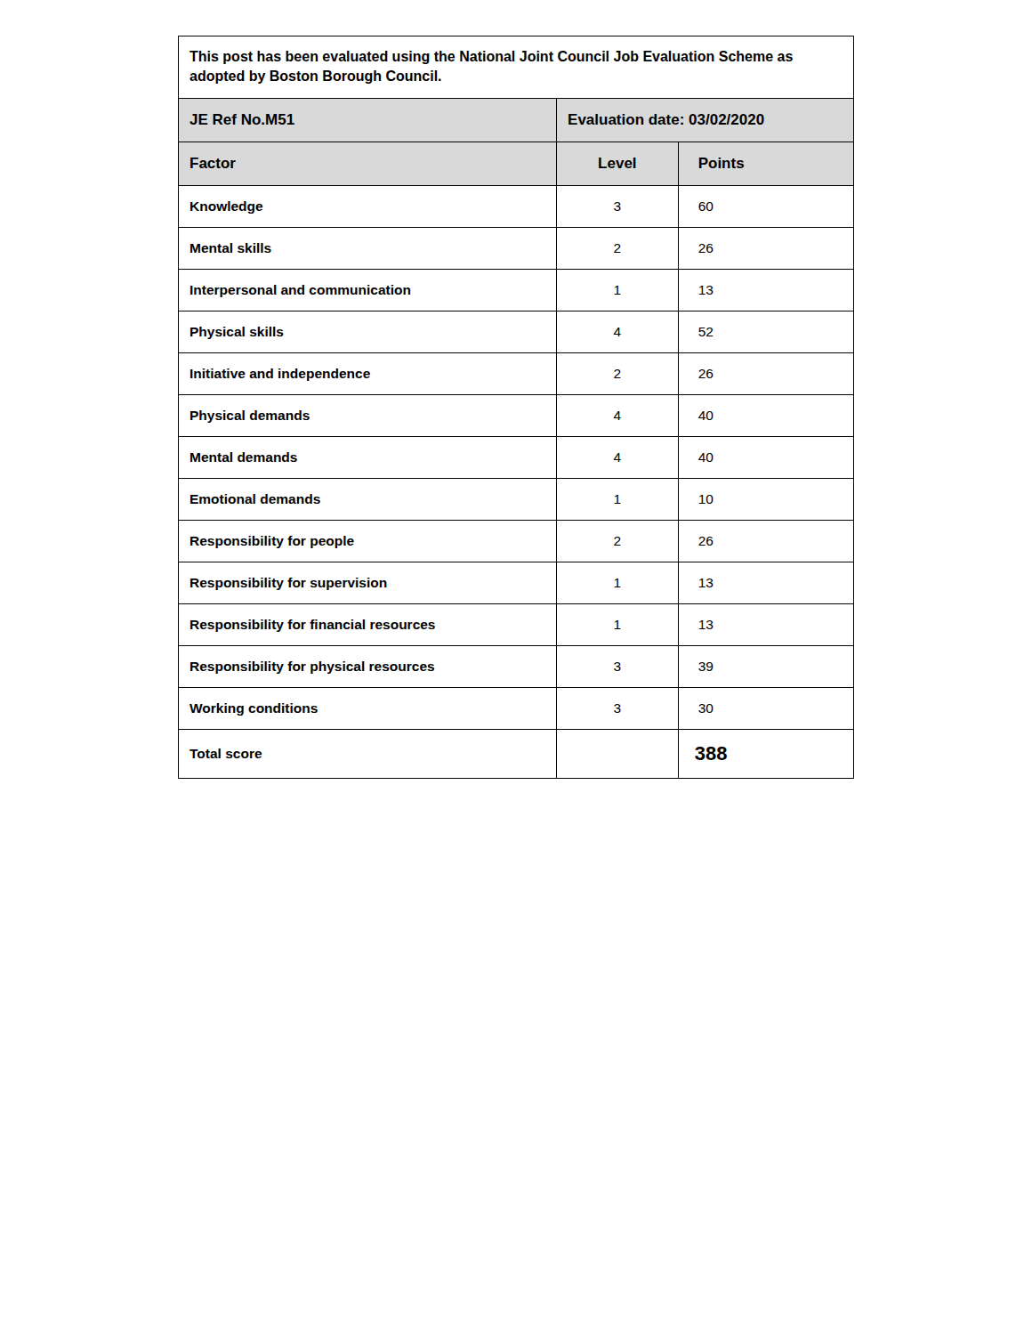| This post has been evaluated using the National Joint Council Job Evaluation Scheme as adopted by Boston Borough Council. |
| JE Ref No.M51 | Evaluation date: 03/02/2020 |
| Factor | Level | Points |
| Knowledge | 3 | 60 |
| Mental skills | 2 | 26 |
| Interpersonal and communication | 1 | 13 |
| Physical skills | 4 | 52 |
| Initiative and independence | 2 | 26 |
| Physical demands | 4 | 40 |
| Mental demands | 4 | 40 |
| Emotional demands | 1 | 10 |
| Responsibility for people | 2 | 26 |
| Responsibility for supervision | 1 | 13 |
| Responsibility for financial resources | 1 | 13 |
| Responsibility for physical resources | 3 | 39 |
| Working conditions | 3 | 30 |
| Total score | | 388 |